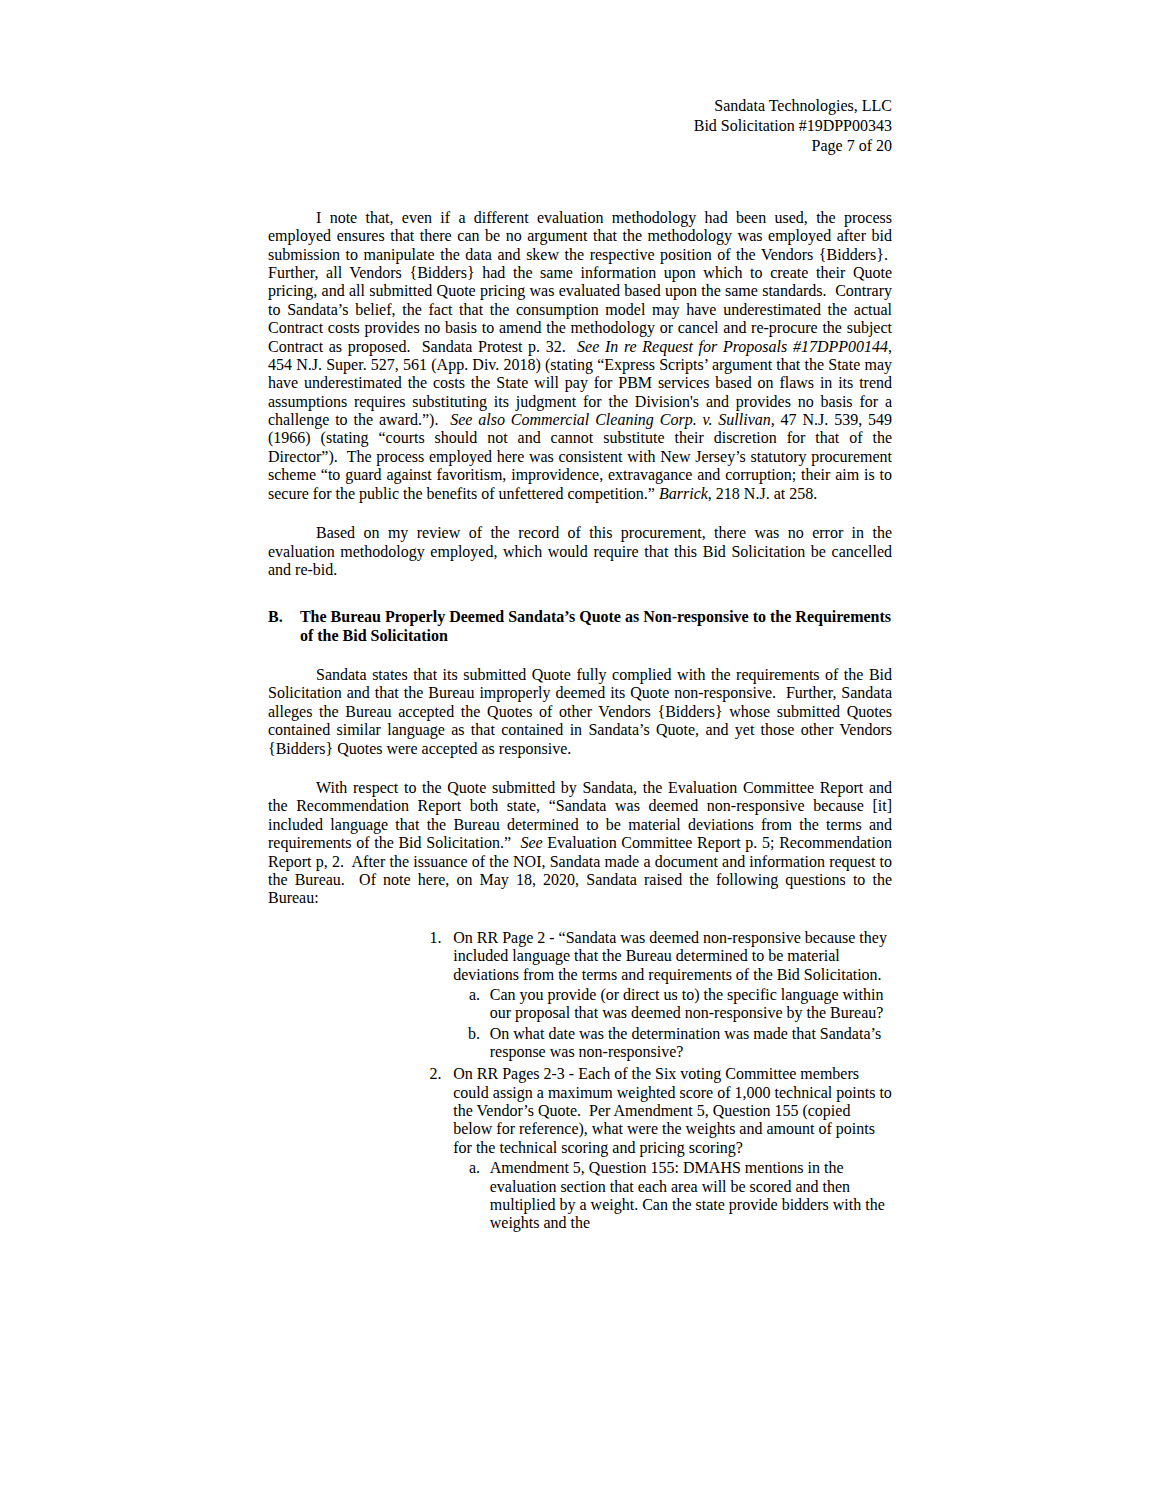Sandata Technologies, LLC
Bid Solicitation #19DPP00343
Page 7 of 20
I note that, even if a different evaluation methodology had been used, the process employed ensures that there can be no argument that the methodology was employed after bid submission to manipulate the data and skew the respective position of the Vendors {Bidders}. Further, all Vendors {Bidders} had the same information upon which to create their Quote pricing, and all submitted Quote pricing was evaluated based upon the same standards. Contrary to Sandata’s belief, the fact that the consumption model may have underestimated the actual Contract costs provides no basis to amend the methodology or cancel and re-procure the subject Contract as proposed. Sandata Protest p. 32. See In re Request for Proposals #17DPP00144, 454 N.J. Super. 527, 561 (App. Div. 2018) (stating “Express Scripts’ argument that the State may have underestimated the costs the State will pay for PBM services based on flaws in its trend assumptions requires substituting its judgment for the Division's and provides no basis for a challenge to the award.”). See also Commercial Cleaning Corp. v. Sullivan, 47 N.J. 539, 549 (1966) (stating “courts should not and cannot substitute their discretion for that of the Director”). The process employed here was consistent with New Jersey’s statutory procurement scheme “to guard against favoritism, improvidence, extravagance and corruption; their aim is to secure for the public the benefits of unfettered competition.” Barrick, 218 N.J. at 258.
Based on my review of the record of this procurement, there was no error in the evaluation methodology employed, which would require that this Bid Solicitation be cancelled and re-bid.
B. The Bureau Properly Deemed Sandata’s Quote as Non-responsive to the Requirements of the Bid Solicitation
Sandata states that its submitted Quote fully complied with the requirements of the Bid Solicitation and that the Bureau improperly deemed its Quote non-responsive. Further, Sandata alleges the Bureau accepted the Quotes of other Vendors {Bidders} whose submitted Quotes contained similar language as that contained in Sandata’s Quote, and yet those other Vendors {Bidders} Quotes were accepted as responsive.
With respect to the Quote submitted by Sandata, the Evaluation Committee Report and the Recommendation Report both state, “Sandata was deemed non-responsive because [it] included language that the Bureau determined to be material deviations from the terms and requirements of the Bid Solicitation.” See Evaluation Committee Report p. 5; Recommendation Report p, 2. After the issuance of the NOI, Sandata made a document and information request to the Bureau. Of note here, on May 18, 2020, Sandata raised the following questions to the Bureau:
On RR Page 2 - “Sandata was deemed non-responsive because they included language that the Bureau determined to be material deviations from the terms and requirements of the Bid Solicitation.
Can you provide (or direct us to) the specific language within our proposal that was deemed non-responsive by the Bureau?
On what date was the determination was made that Sandata’s response was non-responsive?
On RR Pages 2-3 - Each of the Six voting Committee members could assign a maximum weighted score of 1,000 technical points to the Vendor’s Quote. Per Amendment 5, Question 155 (copied below for reference), what were the weights and amount of points for the technical scoring and pricing scoring?
Amendment 5, Question 155: DMAHS mentions in the evaluation section that each area will be scored and then multiplied by a weight. Can the state provide bidders with the weights and the